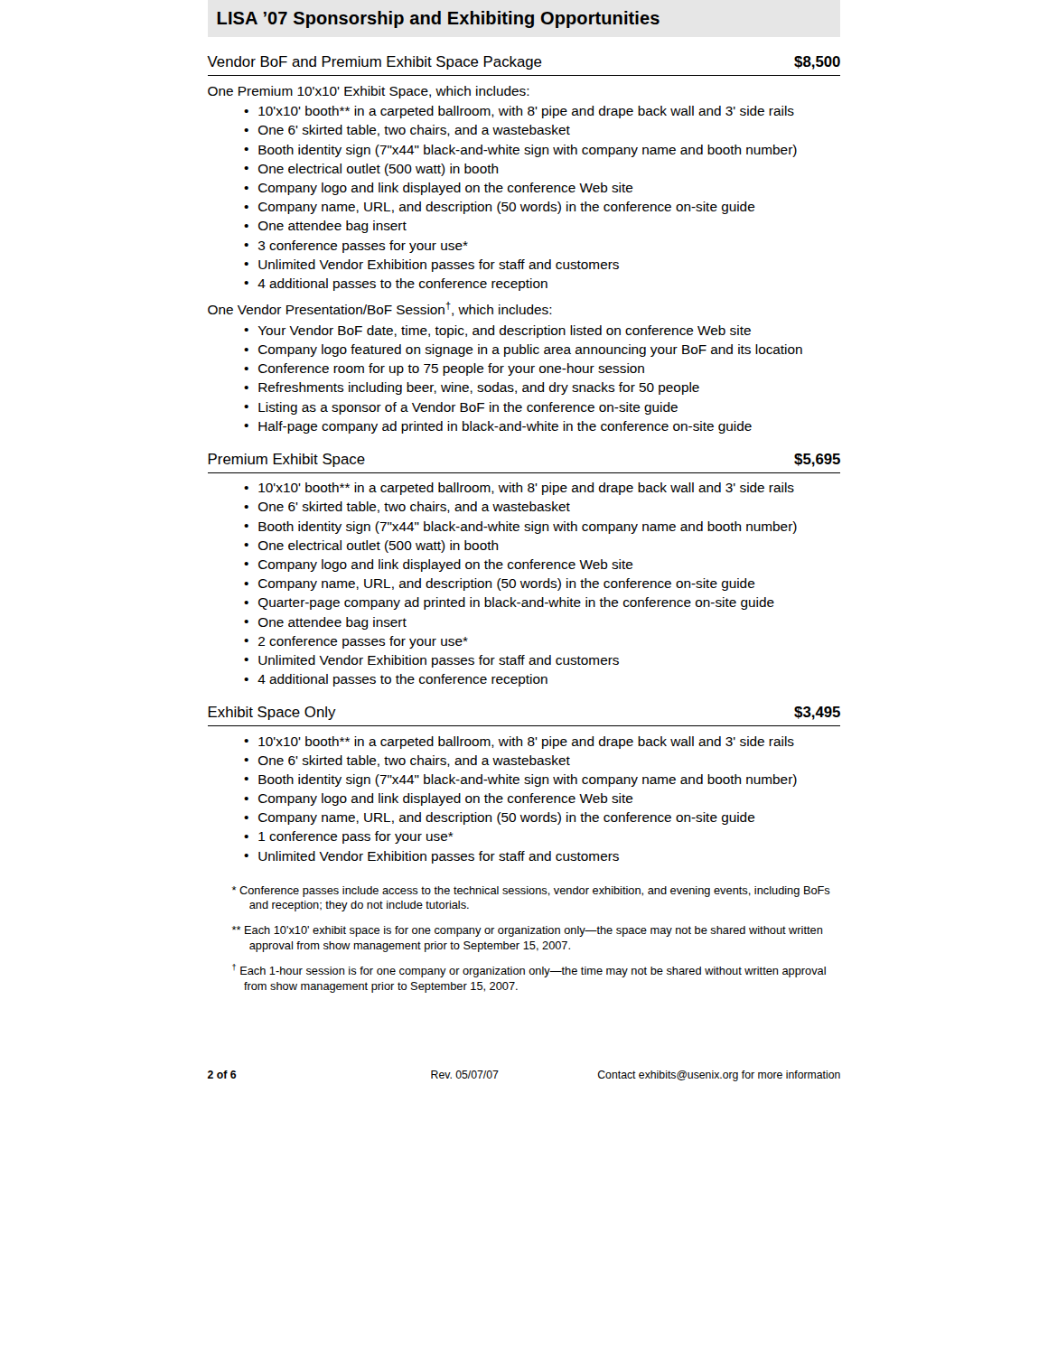LISA ’07 Sponsorship and Exhibiting Opportunities
Vendor BoF and Premium Exhibit Space Package $8,500
One Premium 10'x10' Exhibit Space, which includes:
10'x10' booth** in a carpeted ballroom, with 8' pipe and drape back wall and 3' side rails
One 6' skirted table, two chairs, and a wastebasket
Booth identity sign (7"x44" black-and-white sign with company name and booth number)
One electrical outlet (500 watt) in booth
Company logo and link displayed on the conference Web site
Company name, URL, and description (50 words) in the conference on-site guide
One attendee bag insert
3 conference passes for your use*
Unlimited Vendor Exhibition passes for staff and customers
4 additional passes to the conference reception
One Vendor Presentation/BoF Session†, which includes:
Your Vendor BoF date, time, topic, and description listed on conference Web site
Company logo featured on signage in a public area announcing your BoF and its location
Conference room for up to 75 people for your one-hour session
Refreshments including beer, wine, sodas, and dry snacks for 50 people
Listing as a sponsor of a Vendor BoF in the conference on-site guide
Half-page company ad printed in black-and-white in the conference on-site guide
Premium Exhibit Space $5,695
10'x10' booth** in a carpeted ballroom, with 8' pipe and drape back wall and 3' side rails
One 6' skirted table, two chairs, and a wastebasket
Booth identity sign (7"x44" black-and-white sign with company name and booth number)
One electrical outlet (500 watt) in booth
Company logo and link displayed on the conference Web site
Company name, URL, and description (50 words) in the conference on-site guide
Quarter-page company ad printed in black-and-white in the conference on-site guide
One attendee bag insert
2 conference passes for your use*
Unlimited Vendor Exhibition passes for staff and customers
4 additional passes to the conference reception
Exhibit Space Only $3,495
10'x10' booth** in a carpeted ballroom, with 8' pipe and drape back wall and 3' side rails
One 6' skirted table, two chairs, and a wastebasket
Booth identity sign (7"x44" black-and-white sign with company name and booth number)
Company logo and link displayed on the conference Web site
Company name, URL, and description (50 words) in the conference on-site guide
1 conference pass for your use*
Unlimited Vendor Exhibition passes for staff and customers
* Conference passes include access to the technical sessions, vendor exhibition, and evening events, including BoFs and reception; they do not include tutorials.
** Each 10'x10' exhibit space is for one company or organization only—the space may not be shared without written approval from show management prior to September 15, 2007.
† Each 1-hour session is for one company or organization only—the time may not be shared without written approval from show management prior to September 15, 2007.
2 of 6 Rev. 05/07/07 Contact exhibits@usenix.org for more information